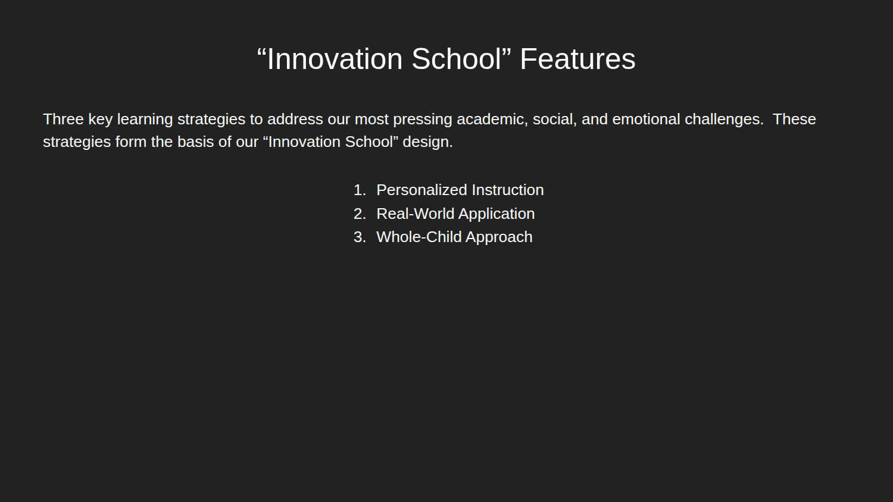“Innovation School” Features
Three key learning strategies to address our most pressing academic, social, and emotional challenges. These strategies form the basis of our “Innovation School” design.
Personalized Instruction
Real-World Application
Whole-Child Approach